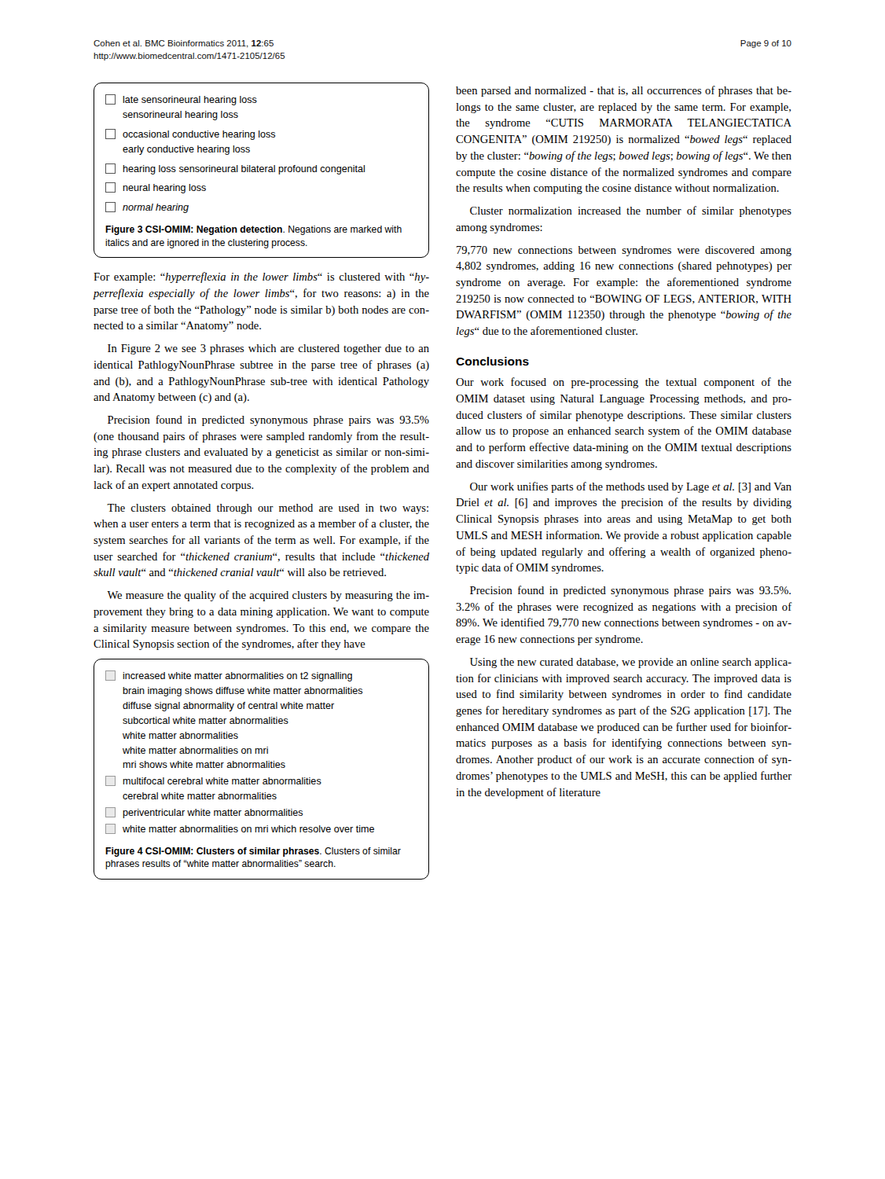Cohen et al. BMC Bioinformatics 2011, 12:65
http://www.biomedcentral.com/1471-2105/12/65
Page 9 of 10
late sensorineural hearing losssensorineural hearing loss
occasional conductive hearing lossearly conductive hearing loss
hearing loss sensorineural bilateral profound congenital
neural hearing loss
normal hearing
Figure 3 CSI-OMIM: Negation detection. Negations are marked with italics and are ignored in the clustering process.
For example: “hyperreflexia in the lower limbs“ is clustered with “hyperreflexia especially of the lower limbs“, for two reasons: a) in the parse tree of both the “Pathology” node is similar b) both nodes are connected to a similar “Anatomy” node.
In Figure 2 we see 3 phrases which are clustered together due to an identical PathlogyNounPhrase subtree in the parse tree of phrases (a) and (b), and a PathlogyNounPhrase sub-tree with identical Pathology and Anatomy between (c) and (a).
Precision found in predicted synonymous phrase pairs was 93.5% (one thousand pairs of phrases were sampled randomly from the resulting phrase clusters and evaluated by a geneticist as similar or non-similar). Recall was not measured due to the complexity of the problem and lack of an expert annotated corpus.
The clusters obtained through our method are used in two ways: when a user enters a term that is recognized as a member of a cluster, the system searches for all variants of the term as well. For example, if the user searched for “thickened cranium“, results that include “thickened skull vault“ and “thickened cranial vault“ will also be retrieved.
We measure the quality of the acquired clusters by measuring the improvement they bring to a data mining application. We want to compute a similarity measure between syndromes. To this end, we compare the Clinical Synopsis section of the syndromes, after they have
increased white matter abnormalities on t2 signalling brain imaging shows diffuse white matter abnormalities diffuse signal abnormality of central white matter subcortical white matter abnormalities white matter abnormalities white matter abnormalities on mri mri shows white matter abnormalities
multifocal cerebral white matter abnormalities cerebral white matter abnormalities
periventricular white matter abnormalities
white matter abnormalities on mri which resolve over time
Figure 4 CSI-OMIM: Clusters of similar phrases. Clusters of similar phrases results of “white matter abnormalities” search.
been parsed and normalized - that is, all occurrences of phrases that belongs to the same cluster, are replaced by the same term. For example, the syndrome “CUTIS MARMORATA TELANGIECTATICA CONGENITA” (OMIM 219250) is normalized “bowed legs“ replaced by the cluster: “bowing of the legs; bowed legs; bowing of legs“. We then compute the cosine distance of the normalized syndromes and compare the results when computing the cosine distance without normalization.
Cluster normalization increased the number of similar phenotypes among syndromes:
79,770 new connections between syndromes were discovered among 4,802 syndromes, adding 16 new connections (shared pehnotypes) per syndrome on average. For example: the aforementioned syndrome 219250 is now connected to “BOWING OF LEGS, ANTERIOR, WITH DWARFISM” (OMIM 112350) through the phenotype “bowing of the legs“ due to the aforementioned cluster.
Conclusions
Our work focused on pre-processing the textual component of the OMIM dataset using Natural Language Processing methods, and produced clusters of similar phenotype descriptions. These similar clusters allow us to propose an enhanced search system of the OMIM database and to perform effective data-mining on the OMIM textual descriptions and discover similarities among syndromes.
Our work unifies parts of the methods used by Lage et al. [3] and Van Driel et al. [6] and improves the precision of the results by dividing Clinical Synopsis phrases into areas and using MetaMap to get both UMLS and MESH information. We provide a robust application capable of being updated regularly and offering a wealth of organized phenotypic data of OMIM syndromes.
Precision found in predicted synonymous phrase pairs was 93.5%. 3.2% of the phrases were recognized as negations with a precision of 89%. We identified 79,770 new connections between syndromes - on average 16 new connections per syndrome.
Using the new curated database, we provide an online search application for clinicians with improved search accuracy. The improved data is used to find similarity between syndromes in order to find candidate genes for hereditary syndromes as part of the S2G application [17]. The enhanced OMIM database we produced can be further used for bioinformatics purposes as a basis for identifying connections between syndromes. Another product of our work is an accurate connection of syndromes’ phenotypes to the UMLS and MeSH, this can be applied further in the development of literature